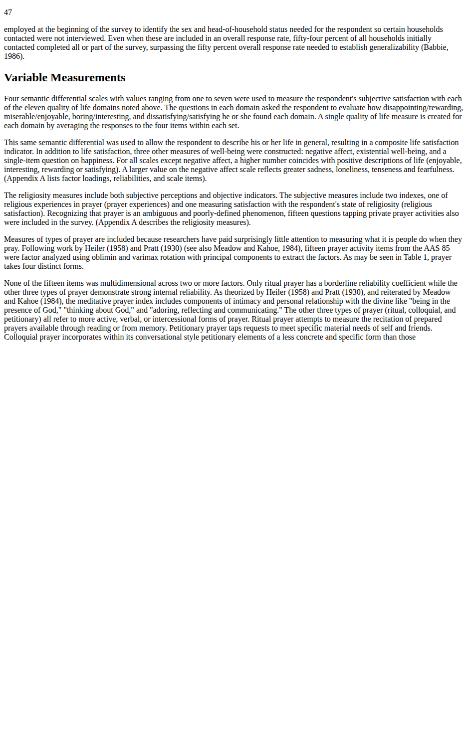47
employed at the beginning of the survey to identify the sex and head-of-household status needed for the respondent so certain households contacted were not interviewed. Even when these are included in an overall response rate, fifty-four percent of all households initially contacted completed all or part of the survey, surpassing the fifty percent overall response rate needed to establish generalizability (Babbie, 1986).
Variable Measurements
Four semantic differential scales with values ranging from one to seven were used to measure the respondent's subjective satisfaction with each of the eleven quality of life domains noted above. The questions in each domain asked the respondent to evaluate how disappointing/rewarding, miserable/enjoyable, boring/interesting, and dissatisfying/satisfying he or she found each domain. A single quality of life measure is created for each domain by averaging the responses to the four items within each set.
This same semantic differential was used to allow the respondent to describe his or her life in general, resulting in a composite life satisfaction indicator. In addition to life satisfaction, three other measures of well-being were constructed: negative affect, existential well-being, and a single-item question on happiness. For all scales except negative affect, a higher number coincides with positive descriptions of life (enjoyable, interesting, rewarding or satisfying). A larger value on the negative affect scale reflects greater sadness, loneliness, tenseness and fearfulness. (Appendix A lists factor loadings, reliabilities, and scale items).
The religiosity measures include both subjective perceptions and objective indicators. The subjective measures include two indexes, one of religious experiences in prayer (prayer experiences) and one measuring satisfaction with the respondent's state of religiosity (religious satisfaction). Recognizing that prayer is an ambiguous and poorly-defined phenomenon, fifteen questions tapping private prayer activities also were included in the survey. (Appendix A describes the religiosity measures).
Measures of types of prayer are included because researchers have paid surprisingly little attention to measuring what it is people do when they pray. Following work by Heiler (1958) and Pratt (1930) (see also Meadow and Kahoe, 1984), fifteen prayer activity items from the AAS 85 were factor analyzed using oblimin and varimax rotation with principal components to extract the factors. As may be seen in Table 1, prayer takes four distinct forms.
None of the fifteen items was multidimensional across two or more factors. Only ritual prayer has a borderline reliability coefficient while the other three types of prayer demonstrate strong internal reliability. As theorized by Heiler (1958) and Pratt (1930), and reiterated by Meadow and Kahoe (1984), the meditative prayer index includes components of intimacy and personal relationship with the divine like "being in the presence of God," "thinking about God," and "adoring, reflecting and communicating." The other three types of prayer (ritual, colloquial, and petitionary) all refer to more active, verbal, or intercessional forms of prayer. Ritual prayer attempts to measure the recitation of prepared prayers available through reading or from memory. Petitionary prayer taps requests to meet specific material needs of self and friends. Colloquial prayer incorporates within its conversational style petitionary elements of a less concrete and specific form than those